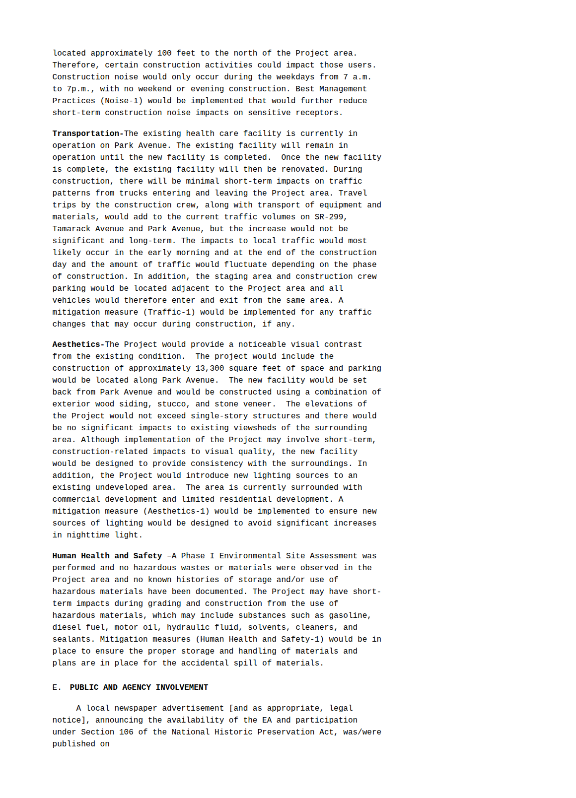located approximately 100 feet to the north of the Project area. Therefore, certain construction activities could impact those users. Construction noise would only occur during the weekdays from 7 a.m. to 7p.m., with no weekend or evening construction. Best Management Practices (Noise-1) would be implemented that would further reduce short-term construction noise impacts on sensitive receptors.
Transportation‑The existing health care facility is currently in operation on Park Avenue. The existing facility will remain in operation until the new facility is completed. Once the new facility is complete, the existing facility will then be renovated. During construction, there will be minimal short-term impacts on traffic patterns from trucks entering and leaving the Project area. Travel trips by the construction crew, along with transport of equipment and materials, would add to the current traffic volumes on SR-299, Tamarack Avenue and Park Avenue, but the increase would not be significant and long-term. The impacts to local traffic would most likely occur in the early morning and at the end of the construction day and the amount of traffic would fluctuate depending on the phase of construction. In addition, the staging area and construction crew parking would be located adjacent to the Project area and all vehicles would therefore enter and exit from the same area. A mitigation measure (Traffic-1) would be implemented for any traffic changes that may occur during construction, if any.
Aesthetics-The Project would provide a noticeable visual contrast from the existing condition. The project would include the construction of approximately 13,300 square feet of space and parking would be located along Park Avenue. The new facility would be set back from Park Avenue and would be constructed using a combination of exterior wood siding, stucco, and stone veneer. The elevations of the Project would not exceed single-story structures and there would be no significant impacts to existing viewsheds of the surrounding area. Although implementation of the Project may involve short-term, construction-related impacts to visual quality, the new facility would be designed to provide consistency with the surroundings. In addition, the Project would introduce new lighting sources to an existing undeveloped area. The area is currently surrounded with commercial development and limited residential development. A mitigation measure (Aesthetics-1) would be implemented to ensure new sources of lighting would be designed to avoid significant increases in nighttime light.
Human Health and Safety –A Phase I Environmental Site Assessment was performed and no hazardous wastes or materials were observed in the Project area and no known histories of storage and/or use of hazardous materials have been documented. The Project may have short-term impacts during grading and construction from the use of hazardous materials, which may include substances such as gasoline, diesel fuel, motor oil, hydraulic fluid, solvents, cleaners, and sealants. Mitigation measures (Human Health and Safety-1) would be in place to ensure the proper storage and handling of materials and plans are in place for the accidental spill of materials.
E. PUBLIC AND AGENCY INVOLVEMENT
A local newspaper advertisement [and as appropriate, legal notice], announcing the availability of the EA and participation under Section 106 of the National Historic Preservation Act, was/were published on